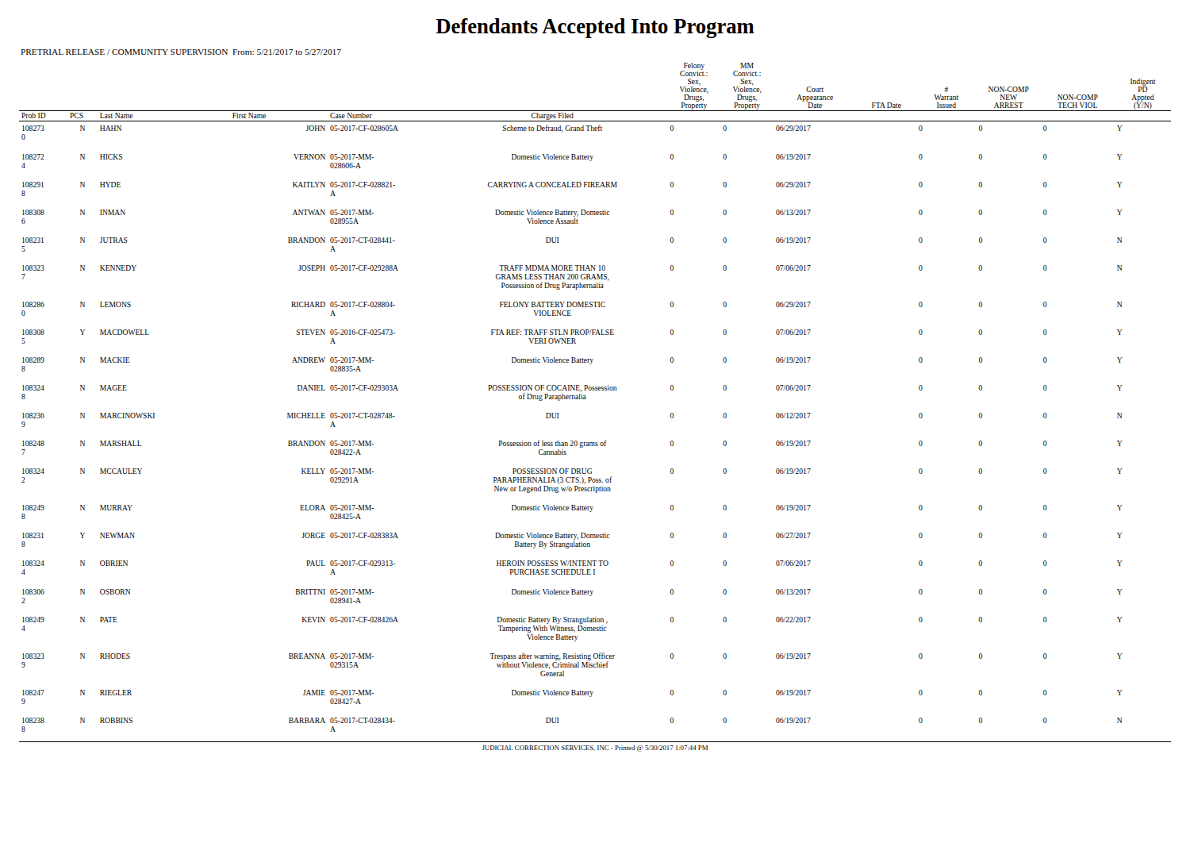Defendants Accepted Into Program
PRETRIAL RELEASE / COMMUNITY SUPERVISION From: 5/21/2017 to 5/27/2017
| | | | | | | Felony Convict.: Sex, Violence, Drugs, Property | MM Convict.: Sex, Violence, Drugs, Property | Court Appearance Date | FTA Date | # Warrant Issued | NON-COMP NEW ARREST | NON-COMP TECH VIOL | Indigent PD Appted (Y/N) |
| --- | --- | --- | --- | --- | --- | --- | --- | --- | --- | --- | --- | --- | --- |
| Prob ID | PCS | Last Name | First Name | Case Number | Charges Filed | | | | | | | | |
| 108273 0 | N | HAHN | JOHN | 05-2017-CF-028605A | Scheme to Defraud, Grand Theft | 0 | 0 | 06/29/2017 | | 0 | 0 | 0 | Y |
| 108272 4 | N | HICKS | VERNON | 05-2017-MM- 028606-A | Domestic Violence Battery | 0 | 0 | 06/19/2017 | | 0 | 0 | 0 | Y |
| 108291 8 | N | HYDE | KAITLYN | 05-2017-CF-028821- A | CARRYING A CONCEALED FIREARM | 0 | 0 | 06/29/2017 | | 0 | 0 | 0 | Y |
| 108308 6 | N | INMAN | ANTWAN | 05-2017-MM- 028955A | Domestic Violence Battery, Domestic Violence Assault | 0 | 0 | 06/13/2017 | | 0 | 0 | 0 | Y |
| 108231 5 | N | JUTRAS | BRANDON | 05-2017-CT-028441- A | DUI | 0 | 0 | 06/19/2017 | | 0 | 0 | 0 | N |
| 108323 7 | N | KENNEDY | JOSEPH | 05-2017-CF-029288A | TRAFF MDMA MORE THAN 10 GRAMS LESS THAN 200 GRAMS, Possession of Drug Paraphernalia | 0 | 0 | 07/06/2017 | | 0 | 0 | 0 | N |
| 108286 0 | N | LEMONS | RICHARD | 05-2017-CF-028804- A | FELONY BATTERY DOMESTIC VIOLENCE | 0 | 0 | 06/29/2017 | | 0 | 0 | 0 | N |
| 108308 5 | Y | MACDOWELL | STEVEN | 05-2016-CF-025473- A | FTA REF: TRAFF STLN PROP/FALSE VERI OWNER | 0 | 0 | 07/06/2017 | | 0 | 0 | 0 | Y |
| 108289 8 | N | MACKIE | ANDREW | 05-2017-MM- 028835-A | Domestic Violence Battery | 0 | 0 | 06/19/2017 | | 0 | 0 | 0 | Y |
| 108324 8 | N | MAGEE | DANIEL | 05-2017-CF-029303A | POSSESSION OF COCAINE, Possession of Drug Paraphernalia | 0 | 0 | 07/06/2017 | | 0 | 0 | 0 | Y |
| 108236 9 | N | MARCINOWSKI | MICHELLE | 05-2017-CT-028748- A | DUI | 0 | 0 | 06/12/2017 | | 0 | 0 | 0 | N |
| 108248 7 | N | MARSHALL | BRANDON | 05-2017-MM- 028422-A | Possession of less than 20 grams of Cannabis | 0 | 0 | 06/19/2017 | | 0 | 0 | 0 | Y |
| 108324 2 | N | MCCAULEY | KELLY | 05-2017-MM- 029291A | POSSESSION OF DRUG PARAPHERNALIA (3 CTS.), Poss. of New or Legend Drug w/o Prescription | 0 | 0 | 06/19/2017 | | 0 | 0 | 0 | Y |
| 108249 8 | N | MURRAY | ELORA | 05-2017-MM- 028425-A | Domestic Violence Battery | 0 | 0 | 06/19/2017 | | 0 | 0 | 0 | Y |
| 108231 8 | Y | NEWMAN | JORGE | 05-2017-CF-028383A | Domestic Violence Battery, Domestic Battery By Strangulation | 0 | 0 | 06/27/2017 | | 0 | 0 | 0 | Y |
| 108324 4 | N | OBRIEN | PAUL | 05-2017-CF-029313- A | HEROIN POSSESS W/INTENT TO PURCHASE SCHEDULE I | 0 | 0 | 07/06/2017 | | 0 | 0 | 0 | Y |
| 108306 2 | N | OSBORN | BRITTNI | 05-2017-MM- 028941-A | Domestic Violence Battery | 0 | 0 | 06/13/2017 | | 0 | 0 | 0 | Y |
| 108249 4 | N | PATE | KEVIN | 05-2017-CF-028426A | Domestic Battery By Strangulation , Tampering With Witness, Domestic Violence Battery | 0 | 0 | 06/22/2017 | | 0 | 0 | 0 | Y |
| 108323 9 | N | RHODES | BREANNA | 05-2017-MM- 029315A | Trespass after warning, Resisting Officer without Violence, Criminal Mischief General | 0 | 0 | 06/19/2017 | | 0 | 0 | 0 | Y |
| 108247 9 | N | RIEGLER | JAMIE | 05-2017-MM- 028427-A | Domestic Violence Battery | 0 | 0 | 06/19/2017 | | 0 | 0 | 0 | Y |
| 108238 8 | N | ROBBINS | BARBARA | 05-2017-CT-028434- A | DUI | 0 | 0 | 06/19/2017 | | 0 | 0 | 0 | N |
JUDICIAL CORRECTION SERVICES, INC - Printed @ 5/30/2017 1:07:44 PM